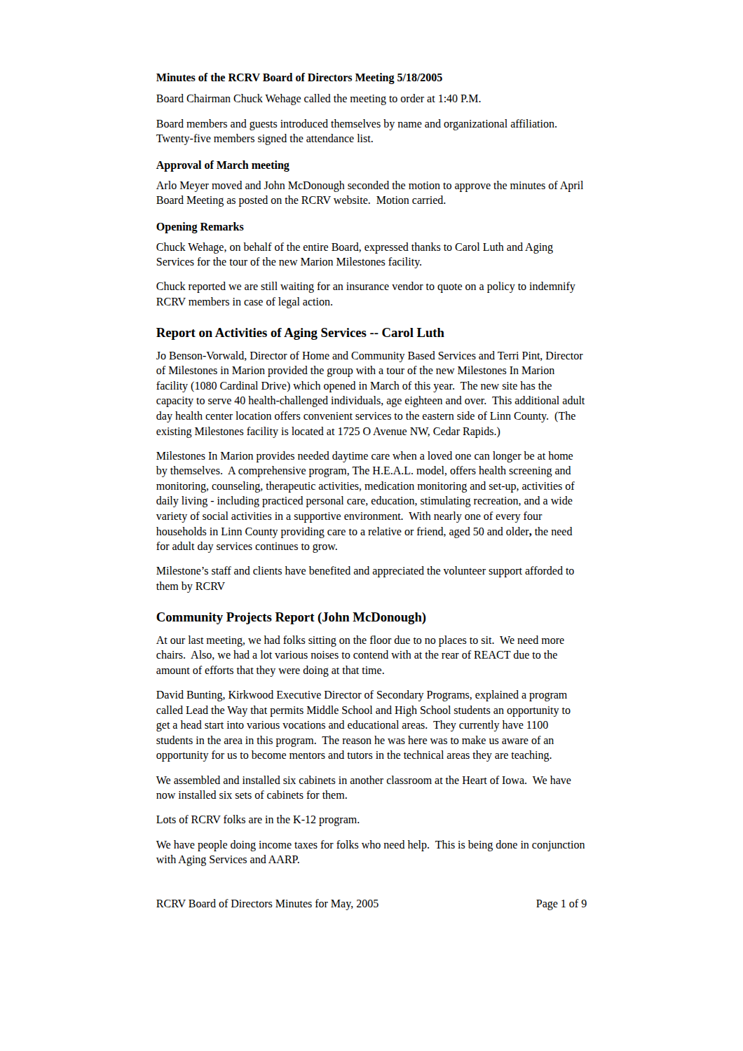Minutes of the RCRV Board of Directors Meeting 5/18/2005
Board Chairman Chuck Wehage called the meeting to order at 1:40 P.M.
Board members and guests introduced themselves by name and organizational affiliation. Twenty-five members signed the attendance list.
Approval of March meeting
Arlo Meyer moved and John McDonough seconded the motion to approve the minutes of April Board Meeting as posted on the RCRV website. Motion carried.
Opening Remarks
Chuck Wehage, on behalf of the entire Board, expressed thanks to Carol Luth and Aging Services for the tour of the new Marion Milestones facility.
Chuck reported we are still waiting for an insurance vendor to quote on a policy to indemnify RCRV members in case of legal action.
Report on Activities of Aging Services -- Carol Luth
Jo Benson-Vorwald, Director of Home and Community Based Services and Terri Pint, Director of Milestones in Marion provided the group with a tour of the new Milestones In Marion facility (1080 Cardinal Drive) which opened in March of this year. The new site has the capacity to serve 40 health-challenged individuals, age eighteen and over. This additional adult day health center location offers convenient services to the eastern side of Linn County. (The existing Milestones facility is located at 1725 O Avenue NW, Cedar Rapids.)
Milestones In Marion provides needed daytime care when a loved one can longer be at home by themselves. A comprehensive program, The H.E.A.L. model, offers health screening and monitoring, counseling, therapeutic activities, medication monitoring and set-up, activities of daily living - including practiced personal care, education, stimulating recreation, and a wide variety of social activities in a supportive environment. With nearly one of every four households in Linn County providing care to a relative or friend, aged 50 and older, the need for adult day services continues to grow.
Milestone’s staff and clients have benefited and appreciated the volunteer support afforded to them by RCRV
Community Projects Report (John McDonough)
At our last meeting, we had folks sitting on the floor due to no places to sit. We need more chairs. Also, we had a lot various noises to contend with at the rear of REACT due to the amount of efforts that they were doing at that time.
David Bunting, Kirkwood Executive Director of Secondary Programs, explained a program called Lead the Way that permits Middle School and High School students an opportunity to get a head start into various vocations and educational areas. They currently have 1100 students in the area in this program. The reason he was here was to make us aware of an opportunity for us to become mentors and tutors in the technical areas they are teaching.
We assembled and installed six cabinets in another classroom at the Heart of Iowa. We have now installed six sets of cabinets for them.
Lots of RCRV folks are in the K-12 program.
We have people doing income taxes for folks who need help. This is being done in conjunction with Aging Services and AARP.
RCRV Board of Directors Minutes for May, 2005
Page 1 of 9